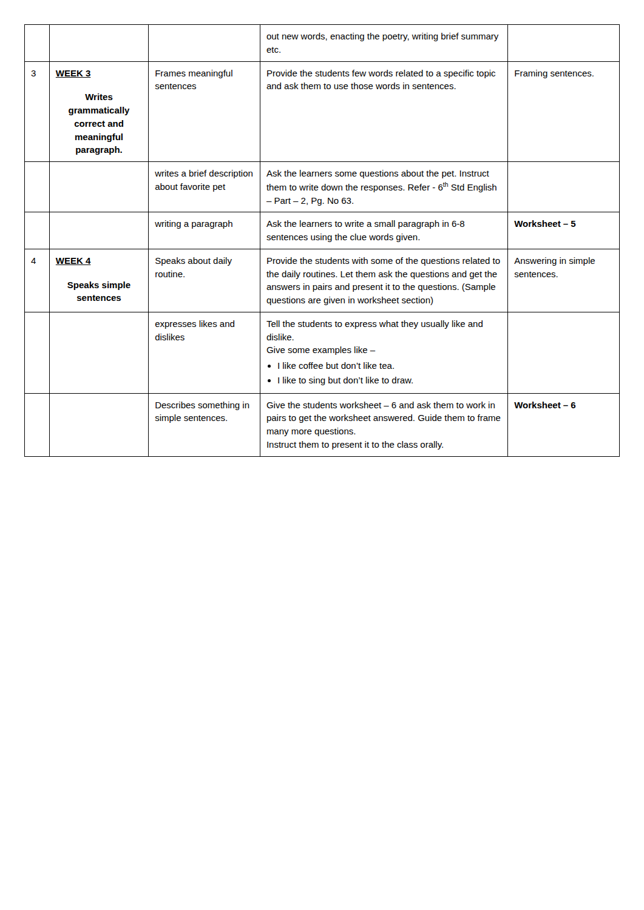| | | | out new words, enacting the poetry, writing brief summary etc. | |
| 3 | WEEK 3 Writes grammatically correct and meaningful paragraph. | Frames meaningful sentences | Provide the students few words related to a specific topic and ask them to use those words in sentences. | Framing sentences. |
| | | writes a brief description about favorite pet | Ask the learners some questions about the pet. Instruct them to write down the responses. Refer - 6 th Std English – Part – 2, Pg. No 63. | |
| | | writing a paragraph | Ask the learners to write a small paragraph in 6-8 sentences using the clue words given. | Worksheet – 5 |
| 4 | WEEK 4 Speaks simple sentences | Speaks about daily routine. | Provide the students with some of the questions related to the daily routines. Let them ask the questions and get the answers in pairs and present it to the questions. (Sample questions are given in worksheet section) | Answering in simple sentences. |
| | | expresses likes and dislikes | Tell the students to express what they usually like and dislike. Give some examples like – I like coffee but don’t like tea. I like to sing but don’t like to draw. | |
| | | Describes something in simple sentences. | Give the students worksheet – 6 and ask them to work in pairs to get the worksheet answered. Guide them to frame many more questions. Instruct them to present it to the class orally. | Worksheet – 6 |